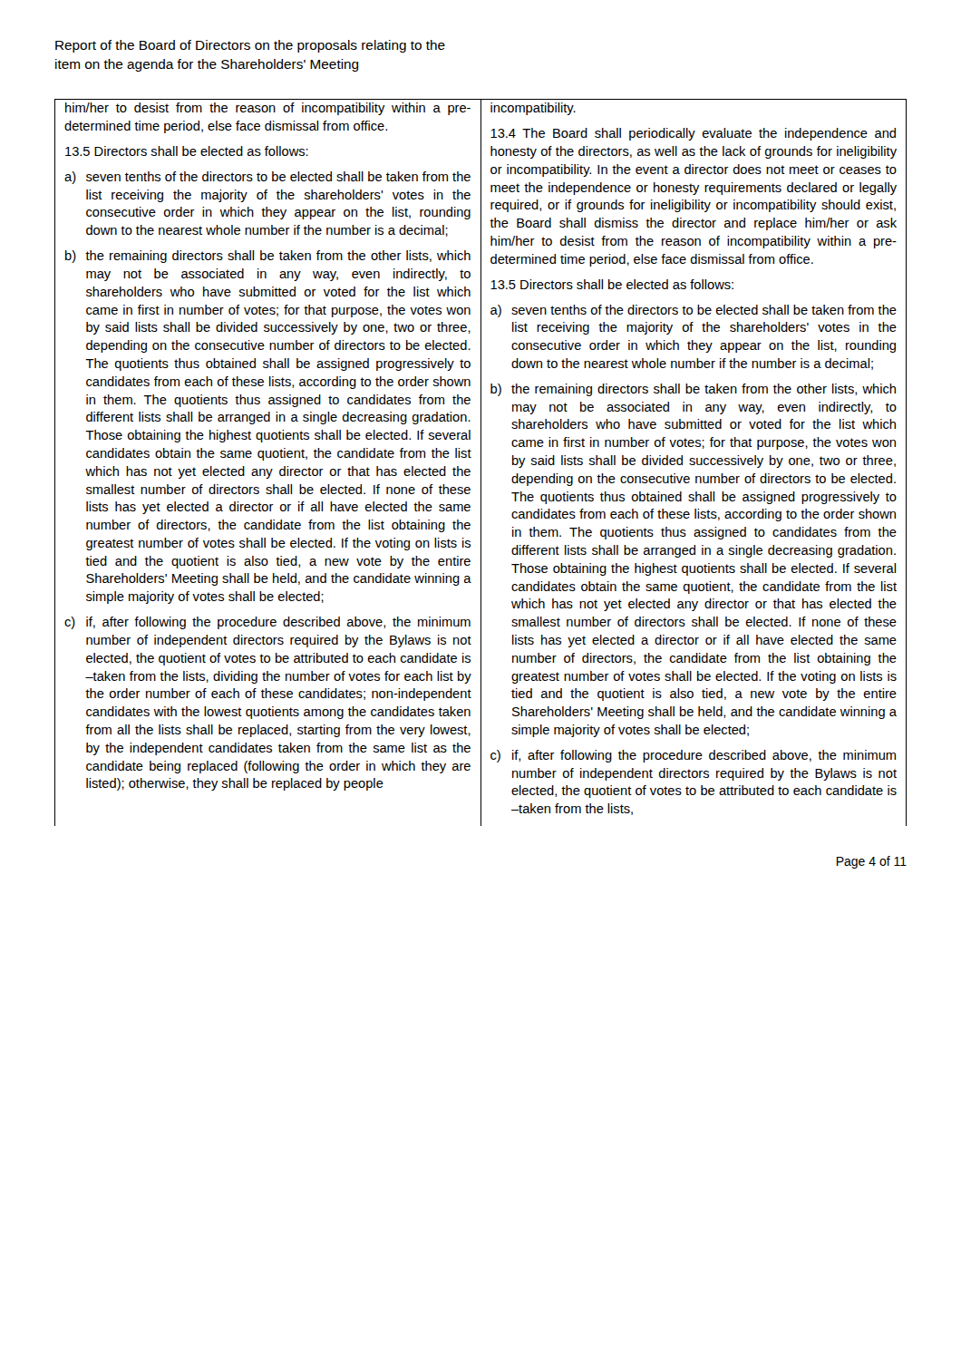Report of the Board of Directors on the proposals relating to the
item on the agenda for the Shareholders' Meeting
| him/her to desist from the reason of incompatibility within a pre-determined time period, else face dismissal from office. 13.5 Directors shall be elected as follows: a) seven tenths of the directors to be elected shall be taken from the list receiving the majority of the shareholders' votes in the consecutive order in which they appear on the list, rounding down to the nearest whole number if the number is a decimal; b) the remaining directors shall be taken from the other lists, which may not be associated in any way, even indirectly, to shareholders who have submitted or voted for the list which came in first in number of votes; for that purpose, the votes won by said lists shall be divided successively by one, two or three, depending on the consecutive number of directors to be elected. The quotients thus obtained shall be assigned progressively to candidates from each of these lists, according to the order shown in them. The quotients thus assigned to candidates from the different lists shall be arranged in a single decreasing gradation. Those obtaining the highest quotients shall be elected. If several candidates obtain the same quotient, the candidate from the list which has not yet elected any director or that has elected the smallest number of directors shall be elected. If none of these lists has yet elected a director or if all have elected the same number of directors, the candidate from the list obtaining the greatest number of votes shall be elected. If the voting on lists is tied and the quotient is also tied, a new vote by the entire Shareholders' Meeting shall be held, and the candidate winning a simple majority of votes shall be elected; c) if, after following the procedure described above, the minimum number of independent directors required by the Bylaws is not elected, the quotient of votes to be attributed to each candidate is –taken from the lists, dividing the number of votes for each list by the order number of each of these candidates; non-independent candidates with the lowest quotients among the candidates taken from all the lists shall be replaced, starting from the very lowest, by the independent candidates taken from the same list as the candidate being replaced (following the order in which they are listed); otherwise, they shall be replaced by people | incompatibility. 13.4 The Board shall periodically evaluate the independence and honesty of the directors, as well as the lack of grounds for ineligibility or incompatibility. In the event a director does not meet or ceases to meet the independence or honesty requirements declared or legally required, or if grounds for ineligibility or incompatibility should exist, the Board shall dismiss the director and replace him/her or ask him/her to desist from the reason of incompatibility within a pre-determined time period, else face dismissal from office. 13.5 Directors shall be elected as follows: a) seven tenths of the directors to be elected shall be taken from the list receiving the majority of the shareholders' votes in the consecutive order in which they appear on the list, rounding down to the nearest whole number if the number is a decimal; b) the remaining directors shall be taken from the other lists, which may not be associated in any way, even indirectly, to shareholders who have submitted or voted for the list which came in first in number of votes; for that purpose, the votes won by said lists shall be divided successively by one, two or three, depending on the consecutive number of directors to be elected. The quotients thus obtained shall be assigned progressively to candidates from each of these lists, according to the order shown in them. The quotients thus assigned to candidates from the different lists shall be arranged in a single decreasing gradation. Those obtaining the highest quotients shall be elected. If several candidates obtain the same quotient, the candidate from the list which has not yet elected any director or that has elected the smallest number of directors shall be elected. If none of these lists has yet elected a director or if all have elected the same number of directors, the candidate from the list obtaining the greatest number of votes shall be elected. If the voting on lists is tied and the quotient is also tied, a new vote by the entire Shareholders' Meeting shall be held, and the candidate winning a simple majority of votes shall be elected; c) if, after following the procedure described above, the minimum number of independent directors required by the Bylaws is not elected, the quotient of votes to be attributed to each candidate is –taken from the lists, |
Page 4 of 11